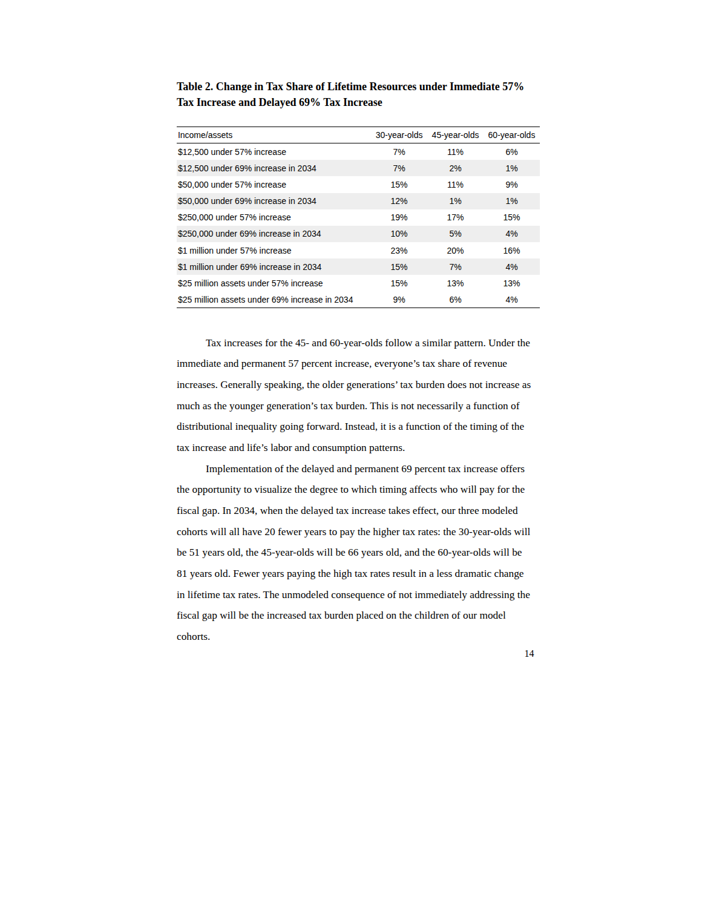Table 2. Change in Tax Share of Lifetime Resources under Immediate 57%
Tax Increase and Delayed 69% Tax Increase
| Income/assets | 30-year-olds | 45-year-olds | 60-year-olds |
| --- | --- | --- | --- |
| $12,500 under 57% increase | 7% | 11% | 6% |
| $12,500 under 69% increase in 2034 | 7% | 2% | 1% |
| $50,000 under 57% increase | 15% | 11% | 9% |
| $50,000 under 69% increase in 2034 | 12% | 1% | 1% |
| $250,000 under 57% increase | 19% | 17% | 15% |
| $250,000 under 69% increase in 2034 | 10% | 5% | 4% |
| $1 million under 57% increase | 23% | 20% | 16% |
| $1 million under 69% increase in 2034 | 15% | 7% | 4% |
| $25 million assets under 57% increase | 15% | 13% | 13% |
| $25 million assets under 69% increase in 2034 | 9% | 6% | 4% |
Tax increases for the 45- and 60-year-olds follow a similar pattern. Under the immediate and permanent 57 percent increase, everyone’s tax share of revenue increases. Generally speaking, the older generations’ tax burden does not increase as much as the younger generation’s tax burden. This is not necessarily a function of distributional inequality going forward. Instead, it is a function of the timing of the tax increase and life’s labor and consumption patterns.
Implementation of the delayed and permanent 69 percent tax increase offers the opportunity to visualize the degree to which timing affects who will pay for the fiscal gap. In 2034, when the delayed tax increase takes effect, our three modeled cohorts will all have 20 fewer years to pay the higher tax rates: the 30-year-olds will be 51 years old, the 45-year-olds will be 66 years old, and the 60-year-olds will be 81 years old. Fewer years paying the high tax rates result in a less dramatic change in lifetime tax rates. The unmodeled consequence of not immediately addressing the fiscal gap will be the increased tax burden placed on the children of our model cohorts.
14